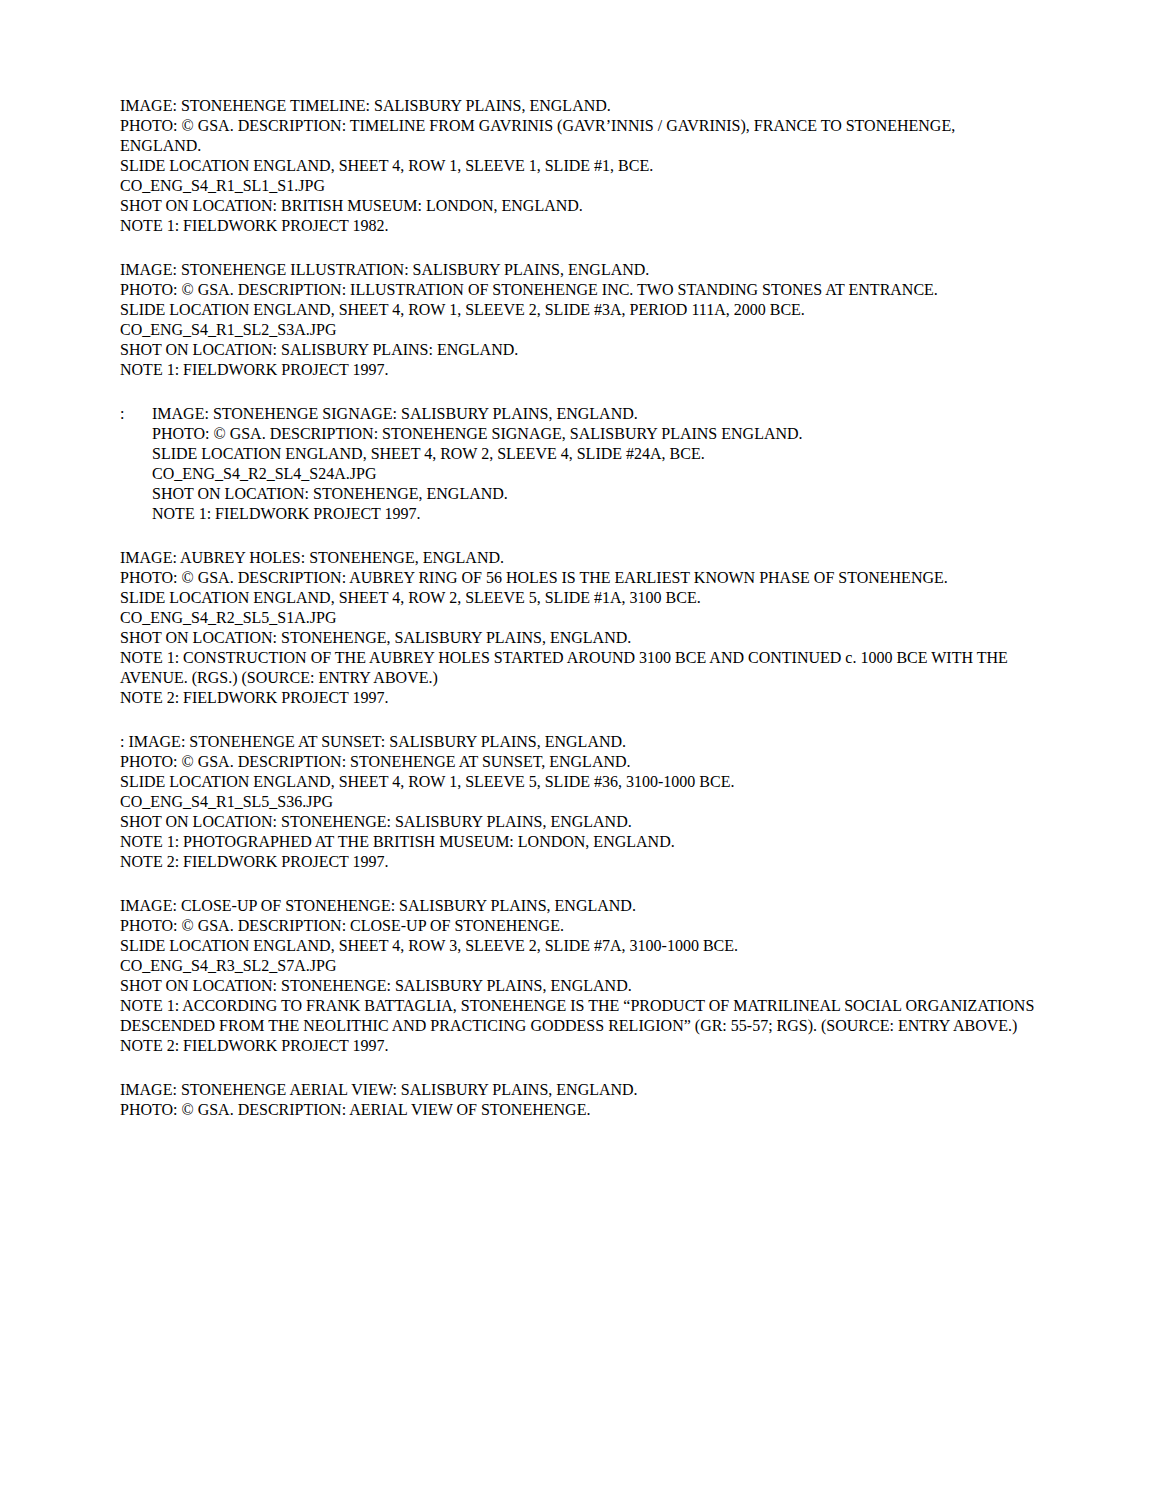IMAGE: STONEHENGE TIMELINE: SALISBURY PLAINS, ENGLAND.
PHOTO: © GSA. DESCRIPTION: TIMELINE FROM GAVRINIS (GAVR’INNIS / GAVRINIS), FRANCE TO STONEHENGE, ENGLAND.
SLIDE LOCATION ENGLAND, SHEET 4, ROW 1, SLEEVE 1, SLIDE #1, BCE.
CO_ENG_S4_R1_SL1_S1.jpg
SHOT ON LOCATION: BRITISH MUSEUM: LONDON, ENGLAND.
NOTE 1: FIELDWORK PROJECT 1982.
IMAGE: STONEHENGE ILLUSTRATION: SALISBURY PLAINS, ENGLAND.
PHOTO: © GSA. DESCRIPTION: ILLUSTRATION OF STONEHENGE INC. TWO STANDING STONES AT ENTRANCE.
SLIDE LOCATION ENGLAND, SHEET 4, ROW 1, SLEEVE 2, SLIDE #3A, PERIOD 111A, 2000 BCE.
CO_ENG_S4_R1_SL2_S3A.jpg
SHOT ON LOCATION: SALISBURY PLAINS: ENGLAND.
NOTE 1: FIELDWORK PROJECT 1997.
:
IMAGE: STONEHENGE SIGNAGE: SALISBURY PLAINS, ENGLAND.
PHOTO: © GSA. DESCRIPTION: STONEHENGE SIGNAGE, SALISBURY PLAINS ENGLAND.
SLIDE LOCATION ENGLAND, SHEET 4, ROW 2, SLEEVE 4, SLIDE #24A, BCE.
CO_ENG_S4_R2_SL4_S24A.jpg
SHOT ON LOCATION: STONEHENGE, ENGLAND.
NOTE 1: FIELDWORK PROJECT 1997.
IMAGE: AUBREY HOLES: STONEHENGE, ENGLAND.
PHOTO: © GSA. DESCRIPTION: AUBREY RING OF 56 HOLES IS THE EARLIEST KNOWN PHASE OF STONEHENGE.
SLIDE LOCATION ENGLAND, SHEET 4, ROW 2, SLEEVE 5, SLIDE #1A, 3100 BCE.
CO_ENG_S4_R2_SL5_S1A.jpg
SHOT ON LOCATION: STONEHENGE, SALISBURY PLAINS, ENGLAND.
NOTE 1: CONSTRUCTION OF THE AUBREY HOLES STARTED AROUND 3100 BCE AND CONTINUED c. 1000 BCE WITH THE AVENUE. (RGS.) (SOURCE: ENTRY ABOVE.)
NOTE 2: FIELDWORK PROJECT 1997.
: IMAGE: STONEHENGE AT SUNSET: SALISBURY PLAINS, ENGLAND.
PHOTO: © GSA. DESCRIPTION: STONEHENGE AT SUNSET, ENGLAND.
SLIDE LOCATION ENGLAND, SHEET 4, ROW 1, SLEEVE 5, SLIDE #36, 3100-1000 BCE.
CO_ENG_S4_R1_SL5_S36.jpg
SHOT ON LOCATION: STONEHENGE: SALISBURY PLAINS, ENGLAND.
NOTE 1: PHOTOGRAPHED AT THE BRITISH MUSEUM: LONDON, ENGLAND.
NOTE 2: FIELDWORK PROJECT 1997.
IMAGE: CLOSE-UP OF STONEHENGE: SALISBURY PLAINS, ENGLAND.
PHOTO: © GSA. DESCRIPTION: CLOSE-UP OF STONEHENGE.
SLIDE LOCATION ENGLAND, SHEET 4, ROW 3, SLEEVE 2, SLIDE #7A, 3100-1000 BCE.
CO_ENG_S4_R3_SL2_S7A.jpg
SHOT ON LOCATION: STONEHENGE: SALISBURY PLAINS, ENGLAND.
NOTE 1: ACCORDING TO FRANK BATTAGLIA, STONEHENGE IS THE “PRODUCT OF MATRILINEAL SOCIAL ORGANIZATIONS DESCENDED FROM THE NEOLITHIC AND PRACTICING GODDESS RELIGION” (GR: 55-57; RGS). (SOURCE: ENTRY ABOVE.)
NOTE 2: FIELDWORK PROJECT 1997.
IMAGE: STONEHENGE AERIAL VIEW: SALISBURY PLAINS, ENGLAND.
PHOTO: © GSA. DESCRIPTION: AERIAL VIEW OF STONEHENGE.